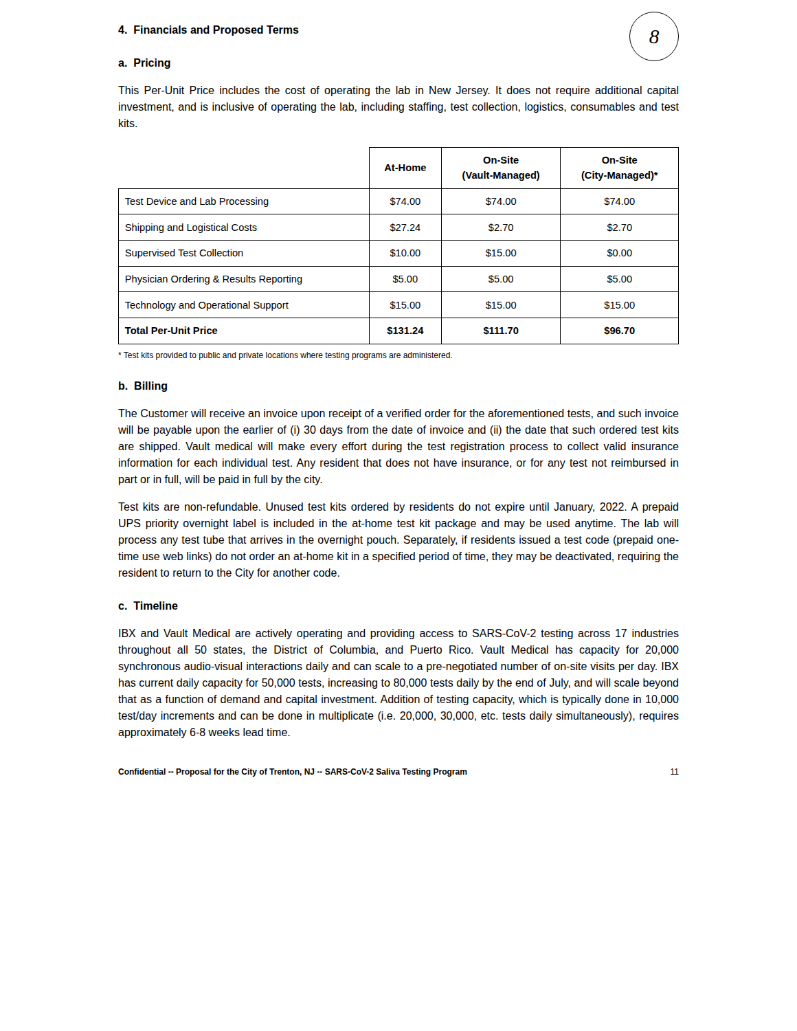8
4. Financials and Proposed Terms
a. Pricing
This Per-Unit Price includes the cost of operating the lab in New Jersey. It does not require additional capital investment, and is inclusive of operating the lab, including staffing, test collection, logistics, consumables and test kits.
| | At-Home | On-Site (Vault-Managed) | On-Site (City-Managed)* |
| --- | --- | --- | --- |
| Test Device and Lab Processing | $74.00 | $74.00 | $74.00 |
| Shipping and Logistical Costs | $27.24 | $2.70 | $2.70 |
| Supervised Test Collection | $10.00 | $15.00 | $0.00 |
| Physician Ordering & Results Reporting | $5.00 | $5.00 | $5.00 |
| Technology and Operational Support | $15.00 | $15.00 | $15.00 |
| Total Per-Unit Price | $131.24 | $111.70 | $96.70 |
* Test kits provided to public and private locations where testing programs are administered.
b. Billing
The Customer will receive an invoice upon receipt of a verified order for the aforementioned tests, and such invoice will be payable upon the earlier of (i) 30 days from the date of invoice and (ii) the date that such ordered test kits are shipped. Vault medical will make every effort during the test registration process to collect valid insurance information for each individual test. Any resident that does not have insurance, or for any test not reimbursed in part or in full, will be paid in full by the city.
Test kits are non-refundable. Unused test kits ordered by residents do not expire until January, 2022. A prepaid UPS priority overnight label is included in the at-home test kit package and may be used anytime. The lab will process any test tube that arrives in the overnight pouch. Separately, if residents issued a test code (prepaid one-time use web links) do not order an at-home kit in a specified period of time, they may be deactivated, requiring the resident to return to the City for another code.
c. Timeline
IBX and Vault Medical are actively operating and providing access to SARS-CoV-2 testing across 17 industries throughout all 50 states, the District of Columbia, and Puerto Rico. Vault Medical has capacity for 20,000 synchronous audio-visual interactions daily and can scale to a pre-negotiated number of on-site visits per day. IBX has current daily capacity for 50,000 tests, increasing to 80,000 tests daily by the end of July, and will scale beyond that as a function of demand and capital investment. Addition of testing capacity, which is typically done in 10,000 test/day increments and can be done in multiplicate (i.e. 20,000, 30,000, etc. tests daily simultaneously), requires approximately 6-8 weeks lead time.
Confidential -- Proposal for the City of Trenton, NJ -- SARS-CoV-2 Saliva Testing Program 11